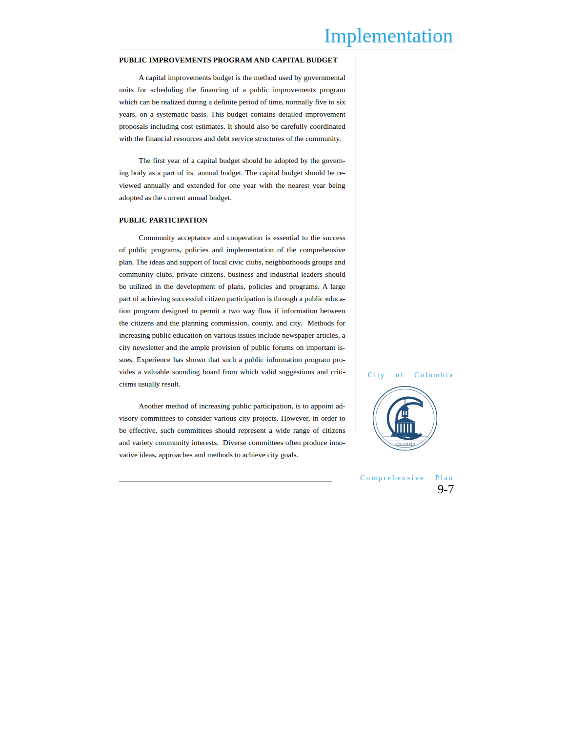Implementation
PUBLIC IMPROVEMENTS PROGRAM AND CAPITAL BUDGET
A capital improvements budget is the method used by governmental units for scheduling the financing of a public improvements program which can be realized during a definite period of time, normally five to six years, on a systematic basis. This budget contains detailed improvement proposals including cost estimates. It should also be carefully coordinated with the financial resources and debt service structures of the community.
The first year of a capital budget should be adopted by the governing body as a part of its annual budget. The capital budget should be reviewed annually and extended for one year with the nearest year being adopted as the current annual budget.
PUBLIC PARTICIPATION
Community acceptance and cooperation is essential to the success of public programs, policies and implementation of the comprehensive plan. The ideas and support of local civic clubs, neighborhoods groups and community clubs, private citizens, business and industrial leaders should be utilized in the development of plans, policies and programs. A large part of achieving successful citizen participation is through a public education program designed to permit a two way flow if information between the citizens and the planning commission, county, and city. Methods for increasing public education on various issues include newspaper articles, a city newsletter and the ample provision of public forums on important issues. Experience has shown that such a public information program provides a valuable sounding board from which valid suggestions and criticisms usually result.
Another method of increasing public participation, is to appoint advisory committees to consider various city projects. However, in order to be effective, such committees should represent a wide range of citizens and variety community interests. Diverse committees often produce innovative ideas, approaches and methods to achieve city goals.
City of Columbia
COLUMBIA
Comprehensive Plan
9-7